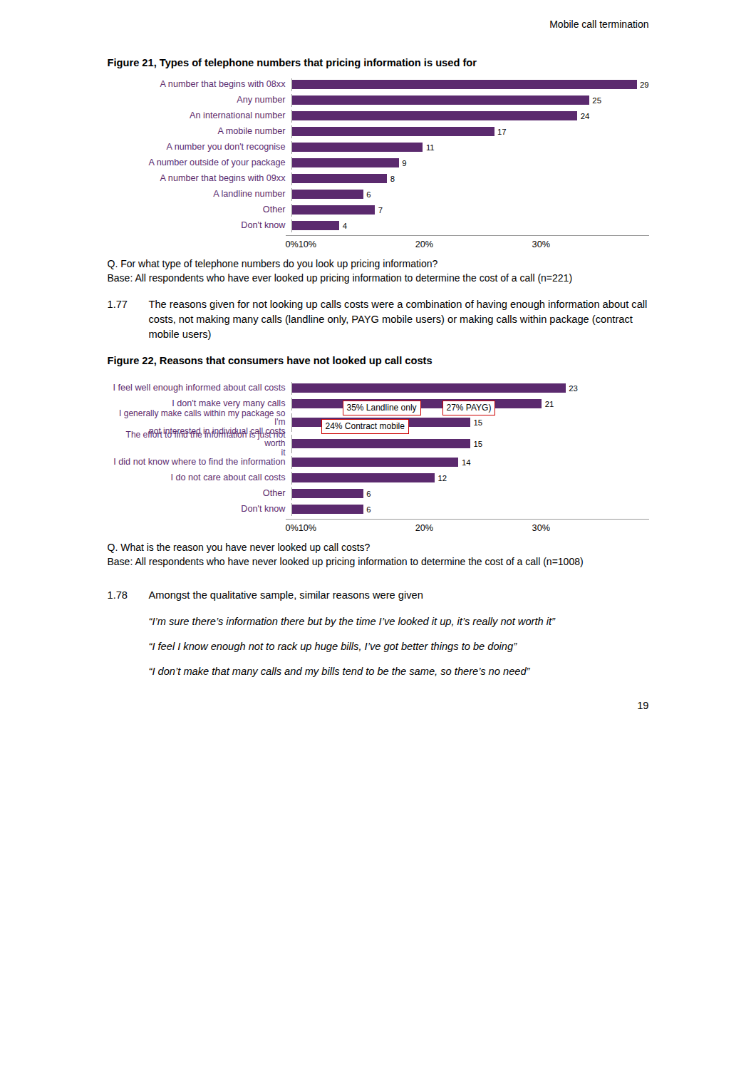Mobile call termination
Figure 21, Types of telephone numbers that pricing information is used for
A number that begins with 08xx
29
Any number
25
An international number
24
A mobile number
17
A number you don't recognise
11
A number outside of your package
9
A number that begins with 09xx
8
A landline number
6
Other
7
Don't know
4
0% 10% 20% 30%
Q. For what type of telephone numbers do you look up pricing information?
Base: All respondents who have ever looked up pricing information to determine the cost of a call (n=221)
1.77
The reasons given for not looking up calls costs were a combination of having enough information about call costs, not making many calls (landline only, PAYG mobile users) or making calls within package (contract mobile users)
Figure 22, Reasons that consumers have not looked up call costs
I feel well enough informed about call costs
23
I don't make very many calls
21
I generally make calls within my package so I'm
not interested in individual call costs
15
The effort to find the information is just not worth
it
15
I did not know where to find the information
14
I do not care about call costs
12
Other
6
Don't know
6
0% 10% 20% 30%
35% Landline only
27% PAYG)
24% Contract mobile
Q. What is the reason you have never looked up call costs?
Base: All respondents who have never looked up pricing information to determine the cost of a call (n=1008)
1.78
Amongst the qualitative sample, similar reasons were given
“I’m sure there’s information there but by the time I’ve looked it up, it’s really not worth it”
“I feel I know enough not to rack up huge bills, I’ve got better things to be doing”
“I don’t make that many calls and my bills tend to be the same, so there’s no need”
19